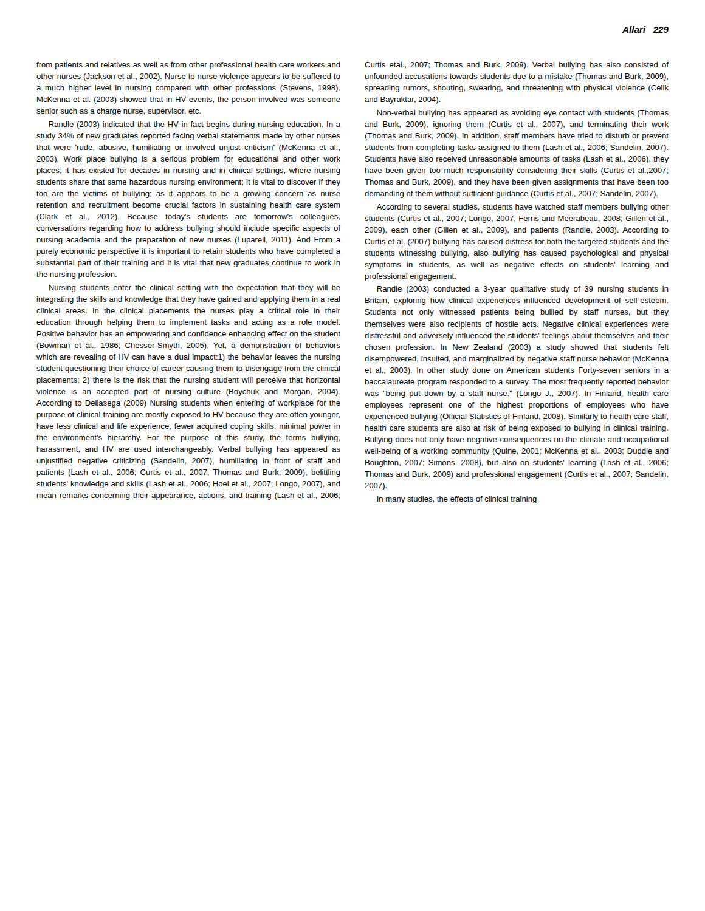Allari 229
from patients and relatives as well as from other professional health care workers and other nurses (Jackson et al., 2002). Nurse to nurse violence appears to be suffered to a much higher level in nursing compared with other professions (Stevens, 1998). McKenna et al. (2003) showed that in HV events, the person involved was someone senior such as a charge nurse, supervisor, etc.
Randle (2003) indicated that the HV in fact begins during nursing education. In a study 34% of new graduates reported facing verbal statements made by other nurses that were 'rude, abusive, humiliating or involved unjust criticism' (McKenna et al., 2003). Work place bullying is a serious problem for educational and other work places; it has existed for decades in nursing and in clinical settings, where nursing students share that same hazardous nursing environment; it is vital to discover if they too are the victims of bullying; as it appears to be a growing concern as nurse retention and recruitment become crucial factors in sustaining health care system (Clark et al., 2012). Because today's students are tomorrow's colleagues, conversations regarding how to address bullying should include specific aspects of nursing academia and the preparation of new nurses (Luparell, 2011). And From a purely economic perspective it is important to retain students who have completed a substantial part of their training and it is vital that new graduates continue to work in the nursing profession.
Nursing students enter the clinical setting with the expectation that they will be integrating the skills and knowledge that they have gained and applying them in a real clinical areas. In the clinical placements the nurses play a critical role in their education through helping them to implement tasks and acting as a role model. Positive behavior has an empowering and confidence enhancing effect on the student (Bowman et al., 1986; Chesser-Smyth, 2005). Yet, a demonstration of behaviors which are revealing of HV can have a dual impact:1) the behavior leaves the nursing student questioning their choice of career causing them to disengage from the clinical placements; 2) there is the risk that the nursing student will perceive that horizontal violence is an accepted part of nursing culture (Boychuk and Morgan, 2004). According to Dellasega (2009) Nursing students when entering of workplace for the purpose of clinical training are mostly exposed to HV because they are often younger, have less clinical and life experience, fewer acquired coping skills, minimal power in the environment's hierarchy. For the purpose of this study, the terms bullying, harassment, and HV are used interchangeably. Verbal bullying has appeared as unjustified negative criticizing (Sandelin, 2007), humiliating in front of staff and patients (Lash et al., 2006; Curtis et al., 2007; Thomas and Burk, 2009), belittling students' knowledge and skills (Lash et al., 2006; Hoel et al., 2007; Longo, 2007), and mean remarks concerning their appearance, actions, and training (Lash et al., 2006; Curtis etal., 2007; Thomas and Burk, 2009). Verbal bullying has also consisted of unfounded accusations towards students due to a mistake (Thomas and Burk, 2009), spreading rumors, shouting, swearing, and threatening with physical violence (Celik and Bayraktar, 2004).
Non-verbal bullying has appeared as avoiding eye contact with students (Thomas and Burk, 2009), ignoring them (Curtis et al., 2007), and terminating their work (Thomas and Burk, 2009). In addition, staff members have tried to disturb or prevent students from completing tasks assigned to them (Lash et al., 2006; Sandelin, 2007). Students have also received unreasonable amounts of tasks (Lash et al., 2006), they have been given too much responsibility considering their skills (Curtis et al.,2007; Thomas and Burk, 2009), and they have been given assignments that have been too demanding of them without sufficient guidance (Curtis et al., 2007; Sandelin, 2007).
According to several studies, students have watched staff members bullying other students (Curtis et al., 2007; Longo, 2007; Ferns and Meerabeau, 2008; Gillen et al., 2009), each other (Gillen et al., 2009), and patients (Randle, 2003). According to Curtis et al. (2007) bullying has caused distress for both the targeted students and the students witnessing bullying, also bullying has caused psychological and physical symptoms in students, as well as negative effects on students' learning and professional engagement.
Randle (2003) conducted a 3-year qualitative study of 39 nursing students in Britain, exploring how clinical experiences influenced development of self-esteem. Students not only witnessed patients being bullied by staff nurses, but they themselves were also recipients of hostile acts. Negative clinical experiences were distressful and adversely influenced the students' feelings about themselves and their chosen profession. In New Zealand (2003) a study showed that students felt disempowered, insulted, and marginalized by negative staff nurse behavior (McKenna et al., 2003). In other study done on American students Forty-seven seniors in a baccalaureate program responded to a survey. The most frequently reported behavior was "being put down by a staff nurse." (Longo J., 2007). In Finland, health care employees represent one of the highest proportions of employees who have experienced bullying (Official Statistics of Finland, 2008). Similarly to health care staff, health care students are also at risk of being exposed to bullying in clinical training. Bullying does not only have negative consequences on the climate and occupational well-being of a working community (Quine, 2001; McKenna et al., 2003; Duddle and Boughton, 2007; Simons, 2008), but also on students' learning (Lash et al., 2006; Thomas and Burk, 2009) and professional engagement (Curtis et al., 2007; Sandelin, 2007).
In many studies, the effects of clinical training